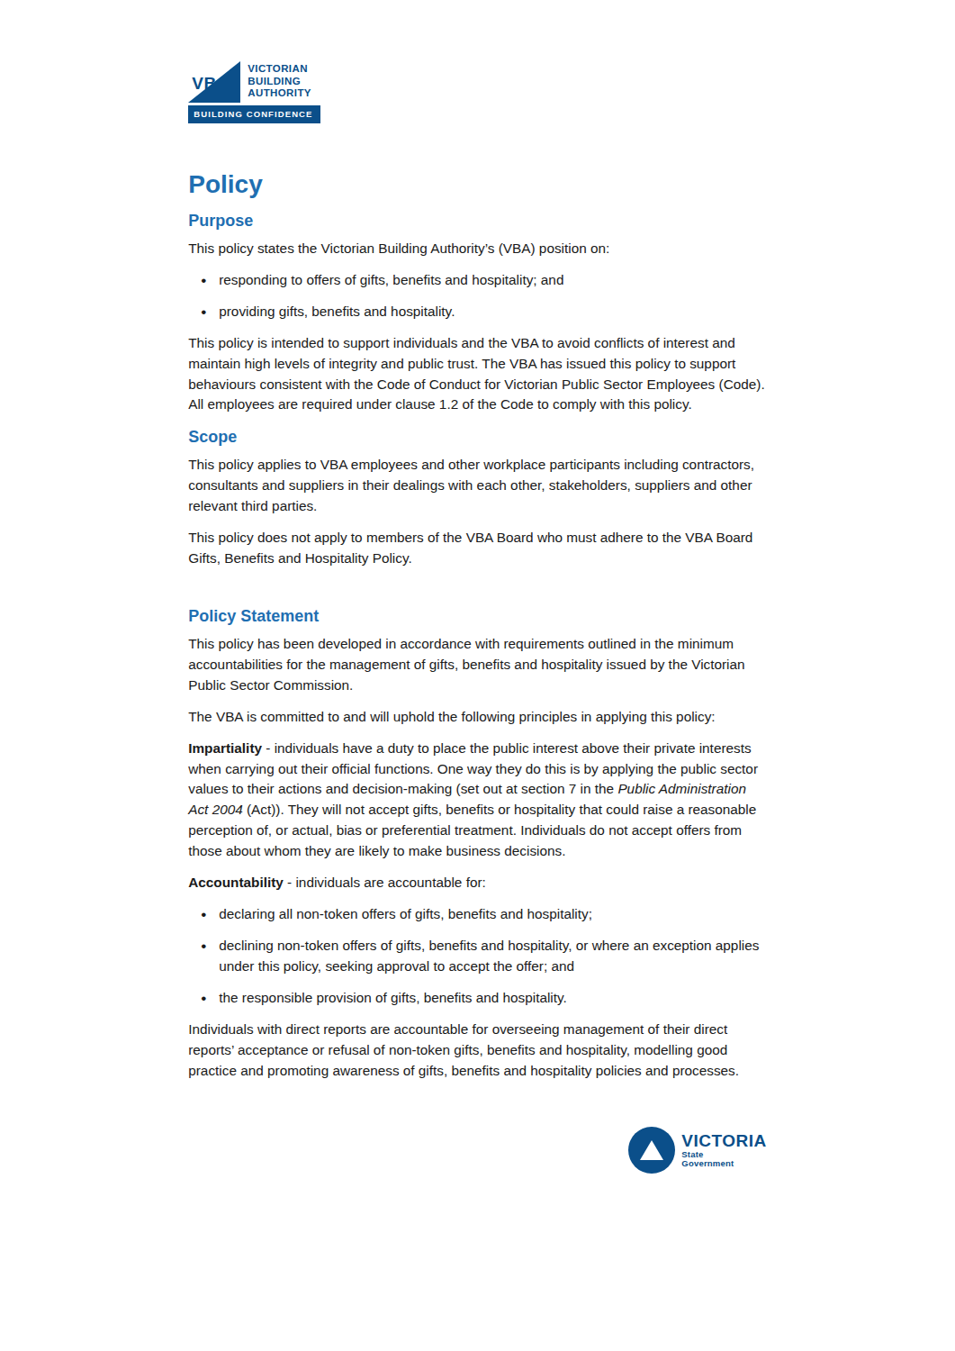VICTORIAN
BUILDING
AUTHORITY
BUILDING CONFIDENCE
Policy
Purpose
This policy states the Victorian Building Authority’s (VBA) position on:
responding to offers of gifts, benefits and hospitality; and
providing gifts, benefits and hospitality.
This policy is intended to support individuals and the VBA to avoid conflicts of interest and maintain high levels of integrity and public trust. The VBA has issued this policy to support behaviours consistent with the Code of Conduct for Victorian Public Sector Employees (Code). All employees are required under clause 1.2 of the Code to comply with this policy.
Scope
This policy applies to VBA employees and other workplace participants including contractors, consultants and suppliers in their dealings with each other, stakeholders, suppliers and other relevant third parties.
This policy does not apply to members of the VBA Board who must adhere to the VBA Board Gifts, Benefits and Hospitality Policy.
Policy Statement
This policy has been developed in accordance with requirements outlined in the minimum accountabilities for the management of gifts, benefits and hospitality issued by the Victorian Public Sector Commission.
The VBA is committed to and will uphold the following principles in applying this policy:
Impartiality - individuals have a duty to place the public interest above their private interests when carrying out their official functions. One way they do this is by applying the public sector values to their actions and decision-making (set out at section 7 in the Public Administration Act 2004 (Act)). They will not accept gifts, benefits or hospitality that could raise a reasonable perception of, or actual, bias or preferential treatment. Individuals do not accept offers from those about whom they are likely to make business decisions.
Accountability - individuals are accountable for:
declaring all non-token offers of gifts, benefits and hospitality;
declining non-token offers of gifts, benefits and hospitality, or where an exception applies under this policy, seeking approval to accept the offer; and
the responsible provision of gifts, benefits and hospitality.
Individuals with direct reports are accountable for overseeing management of their direct reports’ acceptance or refusal of non-token gifts, benefits and hospitality, modelling good practice and promoting awareness of gifts, benefits and hospitality policies and processes.
VICTORIA State Government